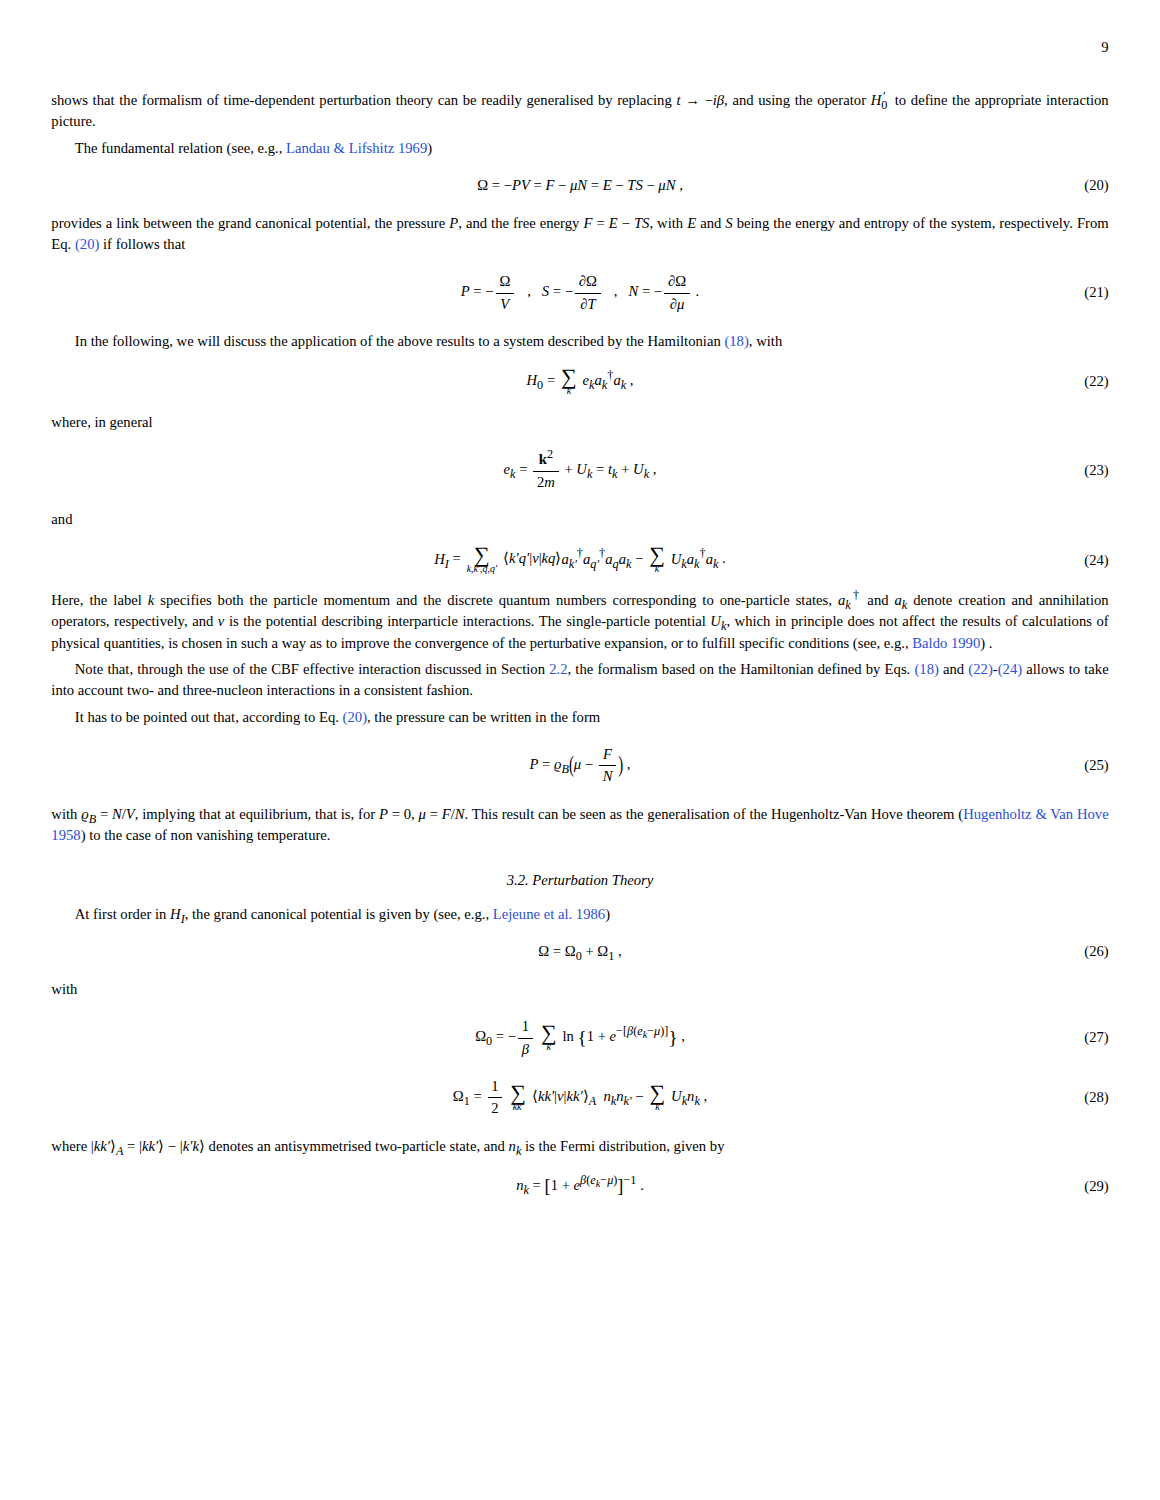9
shows that the formalism of time-dependent perturbation theory can be readily generalised by replacing t → −iβ, and using the operator H0′ to define the appropriate interaction picture.
The fundamental relation (see, e.g., Landau & Lifshitz 1969)
Ω = −PV = F − μN = E − TS − μN ,
(20)
provides a link between the grand canonical potential, the pressure P, and the free energy F = E − TS, with E and S being the energy and entropy of the system, respectively. From Eq. (20) if follows that
P = −ΩV , S = −∂Ω∂T , N = −∂Ω∂μ .
(21)
In the following, we will discuss the application of the above results to a system described by the Hamiltonian (18), with
H0 = ∑k ekak†ak ,
(22)
where, in general
ek = k22m + Uk = tk + Uk ,
(23)
and
HI = ∑k,k′,q,q′ ⟨k′q′|v|kq⟩ak′†aq′†aqak − ∑k Ukak†ak .
(24)
Here, the label k specifies both the particle momentum and the discrete quantum numbers corresponding to one-particle states, ak† and ak denote creation and annihilation operators, respectively, and v is the potential describing interparticle interactions. The single-particle potential Uk, which in principle does not affect the results of calculations of physical quantities, is chosen in such a way as to improve the convergence of the perturbative expansion, or to fulfill specific conditions (see, e.g., Baldo 1990) .
Note that, through the use of the CBF effective interaction discussed in Section 2.2, the formalism based on the Hamiltonian defined by Eqs. (18) and (22)-(24) allows to take into account two- and three-nucleon interactions in a consistent fashion.
It has to be pointed out that, according to Eq. (20), the pressure can be written in the form
P = ϱB(μ − FN) ,
(25)
with ϱB = N/V, implying that at equilibrium, that is, for P = 0, μ = F/N. This result can be seen as the generalisation of the Hugenholtz-Van Hove theorem (Hugenholtz & Van Hove 1958) to the case of non vanishing temperature.
3.2. Perturbation Theory
At first order in HI, the grand canonical potential is given by (see, e.g., Lejeune et al. 1986)
Ω = Ω0 + Ω1 ,
(26)
with
Ω0 = −1 β ∑k ln {1 + e−[β(ek−μ)]} ,
(27)
Ω1 = 12 ∑kk′ ⟨kk′|v|kk′⟩A nknk′ − ∑k Uknk ,
(28)
where |kk′⟩A = |kk′⟩ − |k′k⟩ denotes an antisymmetrised two-particle state, and nk is the Fermi distribution, given by
nk = [1 + eβ(ek−μ)]−1 .
(29)